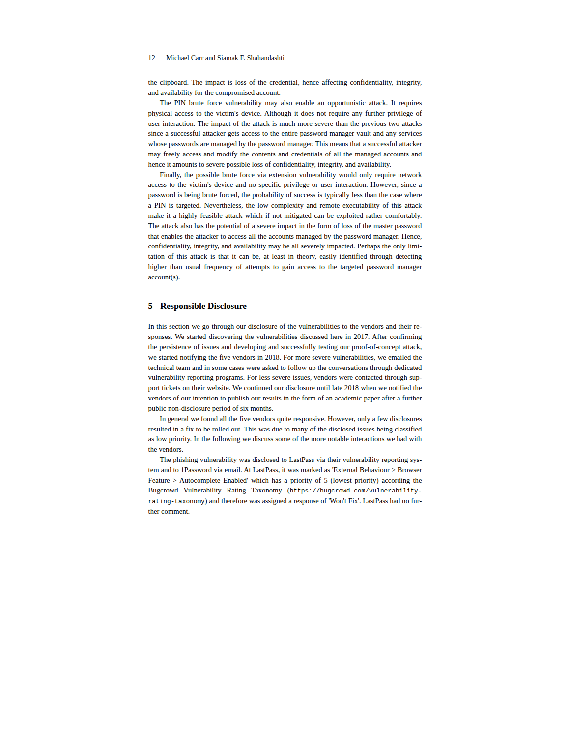12 Michael Carr and Siamak F. Shahandashti
the clipboard. The impact is loss of the credential, hence affecting confidentiality, integrity, and availability for the compromised account.
The PIN brute force vulnerability may also enable an opportunistic attack. It requires physical access to the victim's device. Although it does not require any further privilege of user interaction. The impact of the attack is much more severe than the previous two attacks since a successful attacker gets access to the entire password manager vault and any services whose passwords are managed by the password manager. This means that a successful attacker may freely access and modify the contents and credentials of all the managed accounts and hence it amounts to severe possible loss of confidentiality, integrity, and availability.
Finally, the possible brute force via extension vulnerability would only require network access to the victim's device and no specific privilege or user interaction. However, since a password is being brute forced, the probability of success is typically less than the case where a PIN is targeted. Nevertheless, the low complexity and remote executability of this attack make it a highly feasible attack which if not mitigated can be exploited rather comfortably. The attack also has the potential of a severe impact in the form of loss of the master password that enables the attacker to access all the accounts managed by the password manager. Hence, confidentiality, integrity, and availability may be all severely impacted. Perhaps the only limitation of this attack is that it can be, at least in theory, easily identified through detecting higher than usual frequency of attempts to gain access to the targeted password manager account(s).
5 Responsible Disclosure
In this section we go through our disclosure of the vulnerabilities to the vendors and their responses. We started discovering the vulnerabilities discussed here in 2017. After confirming the persistence of issues and developing and successfully testing our proof-of-concept attack, we started notifying the five vendors in 2018. For more severe vulnerabilities, we emailed the technical team and in some cases were asked to follow up the conversations through dedicated vulnerability reporting programs. For less severe issues, vendors were contacted through support tickets on their website. We continued our disclosure until late 2018 when we notified the vendors of our intention to publish our results in the form of an academic paper after a further public non-disclosure period of six months.
In general we found all the five vendors quite responsive. However, only a few disclosures resulted in a fix to be rolled out. This was due to many of the disclosed issues being classified as low priority. In the following we discuss some of the more notable interactions we had with the vendors.
The phishing vulnerability was disclosed to LastPass via their vulnerability reporting system and to 1Password via email. At LastPass, it was marked as 'External Behaviour > Browser Feature > Autocomplete Enabled' which has a priority of 5 (lowest priority) according the Bugcrowd Vulnerability Rating Taxonomy (https://bugcrowd.com/vulnerability-rating-taxonomy) and therefore was assigned a response of 'Won't Fix'. LastPass had no further comment.